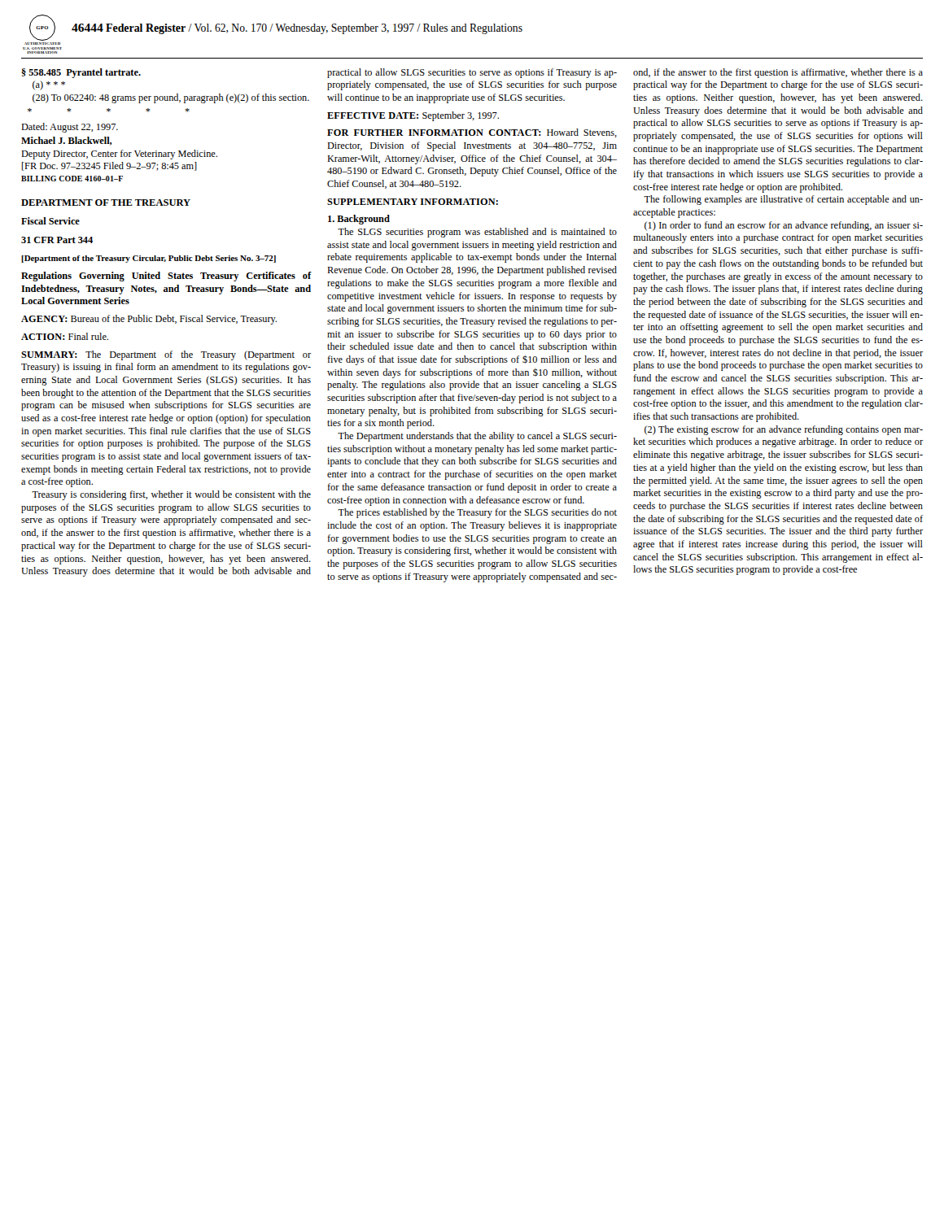Authenticated
U.S. Government
Information
46444 Federal Register / Vol. 62, No. 170 / Wednesday, September 3, 1997 / Rules and Regulations
§ 558.485 Pyrantel tartrate.
(a) * * *
(28) To 062240: 48 grams per pound, paragraph (e)(2) of this section.
* * * * *
Dated: August 22, 1997.
Michael J. Blackwell,
Deputy Director, Center for Veterinary Medicine.
[FR Doc. 97–23245 Filed 9–2–97; 8:45 am]
BILLING CODE 4160–01–F
DEPARTMENT OF THE TREASURY
Fiscal Service
31 CFR Part 344
[Department of the Treasury Circular, Public Debt Series No. 3–72]
Regulations Governing United States Treasury Certificates of Indebtedness, Treasury Notes, and Treasury Bonds—State and Local Government Series
AGENCY: Bureau of the Public Debt, Fiscal Service, Treasury.
ACTION: Final rule.
SUMMARY: The Department of the Treasury (Department or Treasury) is issuing in final form an amendment to its regulations governing State and Local Government Series (SLGS) securities. It has been brought to the attention of the Department that the SLGS securities program can be misused when subscriptions for SLGS securities are used as a cost-free interest rate hedge or option (option) for speculation in open market securities. This final rule clarifies that the use of SLGS securities for option purposes is prohibited. The purpose of the SLGS securities program is to assist state and local government issuers of tax-exempt bonds in meeting certain Federal tax restrictions, not to provide a cost-free option.
Treasury is considering first, whether it would be consistent with the purposes of the SLGS securities program to allow SLGS securities to serve as options if Treasury were appropriately compensated and second, if the answer to the first question is affirmative, whether there is a practical way for the Department to charge for the use of SLGS securities as options. Neither question, however, has yet been answered. Unless Treasury does determine that it would be both advisable and practical to allow SLGS securities to serve as options if Treasury is appropriately compensated, the use of SLGS securities for such purpose will continue to be an inappropriate use of SLGS securities.
EFFECTIVE DATE: September 3, 1997.
FOR FURTHER INFORMATION CONTACT: Howard Stevens, Director, Division of Special Investments at 304–480–7752, Jim Kramer-Wilt, Attorney/Adviser, Office of the Chief Counsel, at 304–480–5190 or Edward C. Gronseth, Deputy Chief Counsel, Office of the Chief Counsel, at 304–480–5192.
SUPPLEMENTARY INFORMATION:
1. Background
The SLGS securities program was established and is maintained to assist state and local government issuers in meeting yield restriction and rebate requirements applicable to tax-exempt bonds under the Internal Revenue Code. On October 28, 1996, the Department published revised regulations to make the SLGS securities program a more flexible and competitive investment vehicle for issuers. In response to requests by state and local government issuers to shorten the minimum time for subscribing for SLGS securities, the Treasury revised the regulations to permit an issuer to subscribe for SLGS securities up to 60 days prior to their scheduled issue date and then to cancel that subscription within five days of that issue date for subscriptions of $10 million or less and within seven days for subscriptions of more than $10 million, without penalty. The regulations also provide that an issuer canceling a SLGS securities subscription after that five/seven-day period is not subject to a monetary penalty, but is prohibited from subscribing for SLGS securities for a six month period.
The Department understands that the ability to cancel a SLGS securities subscription without a monetary penalty has led some market participants to conclude that they can both subscribe for SLGS securities and enter into a contract for the purchase of securities on the open market for the same defeasance transaction or fund deposit in order to create a cost-free option in connection with a defeasance escrow or fund.
The prices established by the Treasury for the SLGS securities do not include the cost of an option. The Treasury believes it is inappropriate for government bodies to use the SLGS securities program to create an option. Treasury is considering first, whether it would be consistent with the purposes of the SLGS securities program to allow SLGS securities to serve as options if Treasury were appropriately compensated and second, if the answer to the first question is affirmative, whether there is a practical way for the Department to charge for the use of SLGS securities as options. Neither question, however, has yet been answered. Unless Treasury does determine that it would be both advisable and practical to allow SLGS securities to serve as options if Treasury is appropriately compensated, the use of SLGS securities for options will continue to be an inappropriate use of SLGS securities. The Department has therefore decided to amend the SLGS securities regulations to clarify that transactions in which issuers use SLGS securities to provide a cost-free interest rate hedge or option are prohibited.
The following examples are illustrative of certain acceptable and unacceptable practices:
(1) In order to fund an escrow for an advance refunding, an issuer simultaneously enters into a purchase contract for open market securities and subscribes for SLGS securities, such that either purchase is sufficient to pay the cash flows on the outstanding bonds to be refunded but together, the purchases are greatly in excess of the amount necessary to pay the cash flows. The issuer plans that, if interest rates decline during the period between the date of subscribing for the SLGS securities and the requested date of issuance of the SLGS securities, the issuer will enter into an offsetting agreement to sell the open market securities and use the bond proceeds to purchase the SLGS securities to fund the escrow. If, however, interest rates do not decline in that period, the issuer plans to use the bond proceeds to purchase the open market securities to fund the escrow and cancel the SLGS securities subscription. This arrangement in effect allows the SLGS securities program to provide a cost-free option to the issuer, and this amendment to the regulation clarifies that such transactions are prohibited.
(2) The existing escrow for an advance refunding contains open market securities which produces a negative arbitrage. In order to reduce or eliminate this negative arbitrage, the issuer subscribes for SLGS securities at a yield higher than the yield on the existing escrow, but less than the permitted yield. At the same time, the issuer agrees to sell the open market securities in the existing escrow to a third party and use the proceeds to purchase the SLGS securities if interest rates decline between the date of subscribing for the SLGS securities and the requested date of issuance of the SLGS securities. The issuer and the third party further agree that if interest rates increase during this period, the issuer will cancel the SLGS securities subscription. This arrangement in effect allows the SLGS securities program to provide a cost-free